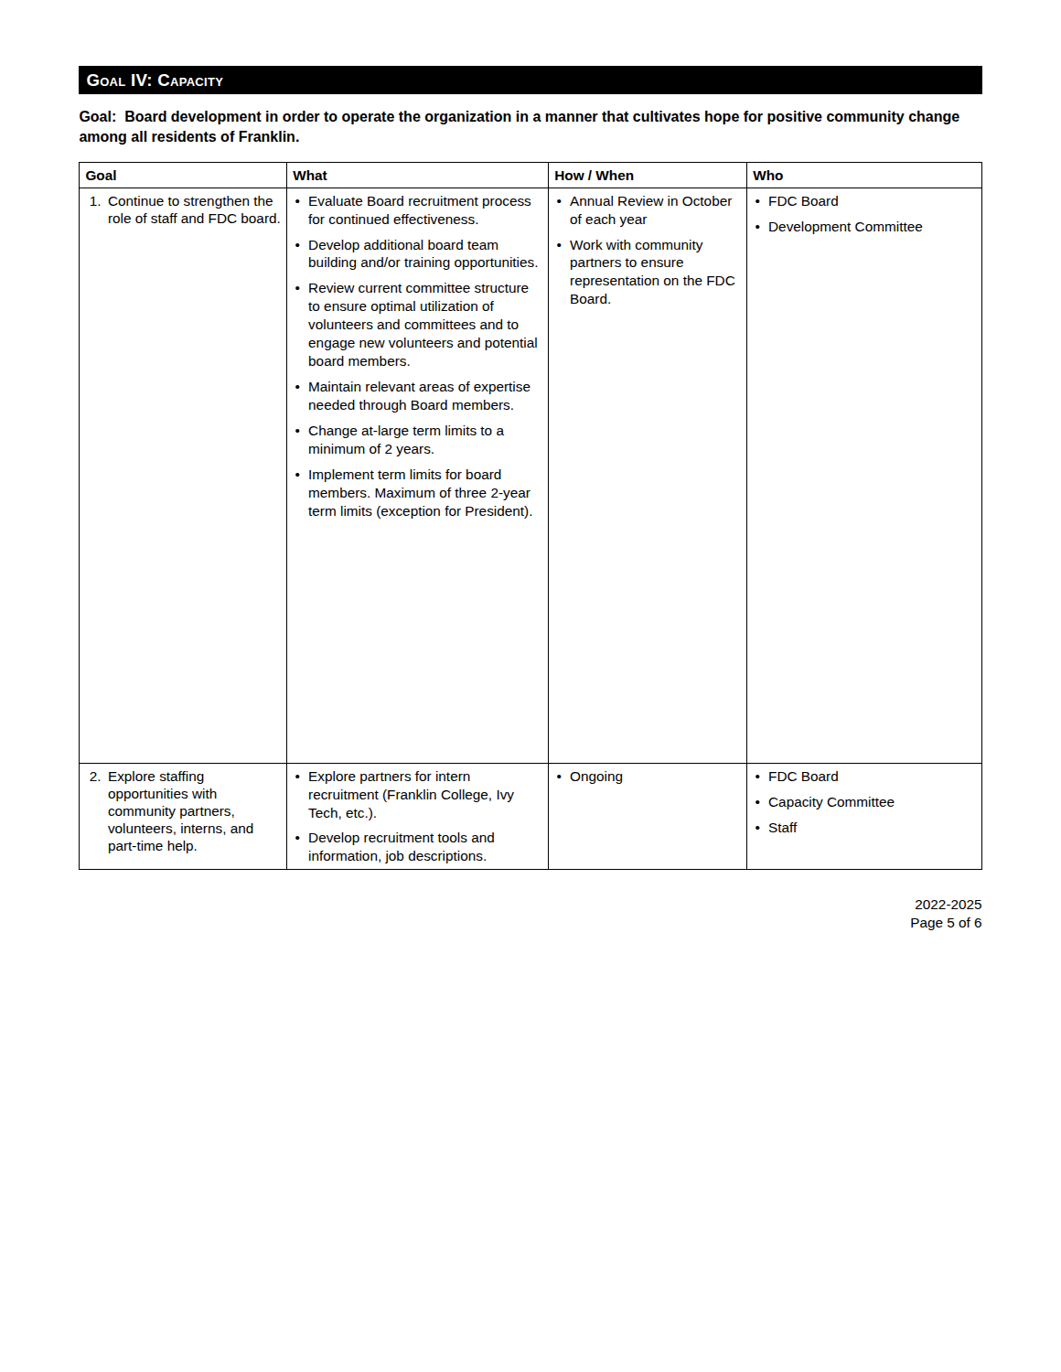Goal IV: Capacity
Goal: Board development in order to operate the organization in a manner that cultivates hope for positive community change among all residents of Franklin.
| Goal | What | How / When | Who |
| --- | --- | --- | --- |
| Continue to strengthen the role of staff and FDC board. | Evaluate Board recruitment process for continued effectiveness. Develop additional board team building and/or training opportunities. Review current committee structure to ensure optimal utilization of volunteers and committees and to engage new volunteers and potential board members. Maintain relevant areas of expertise needed through Board members. Change at-large term limits to a minimum of 2 years. Implement term limits for board members. Maximum of three 2-year term limits (exception for President). | Annual Review in October of each year Work with community partners to ensure representation on the FDC Board. | FDC Board Development Committee |
| Explore staffing opportunities with community partners, volunteers, interns, and part-time help. | Explore partners for intern recruitment (Franklin College, Ivy Tech, etc.). Develop recruitment tools and information, job descriptions. | Ongoing | FDC Board Capacity Committee Staff |
2022-2025
Page 5 of 6